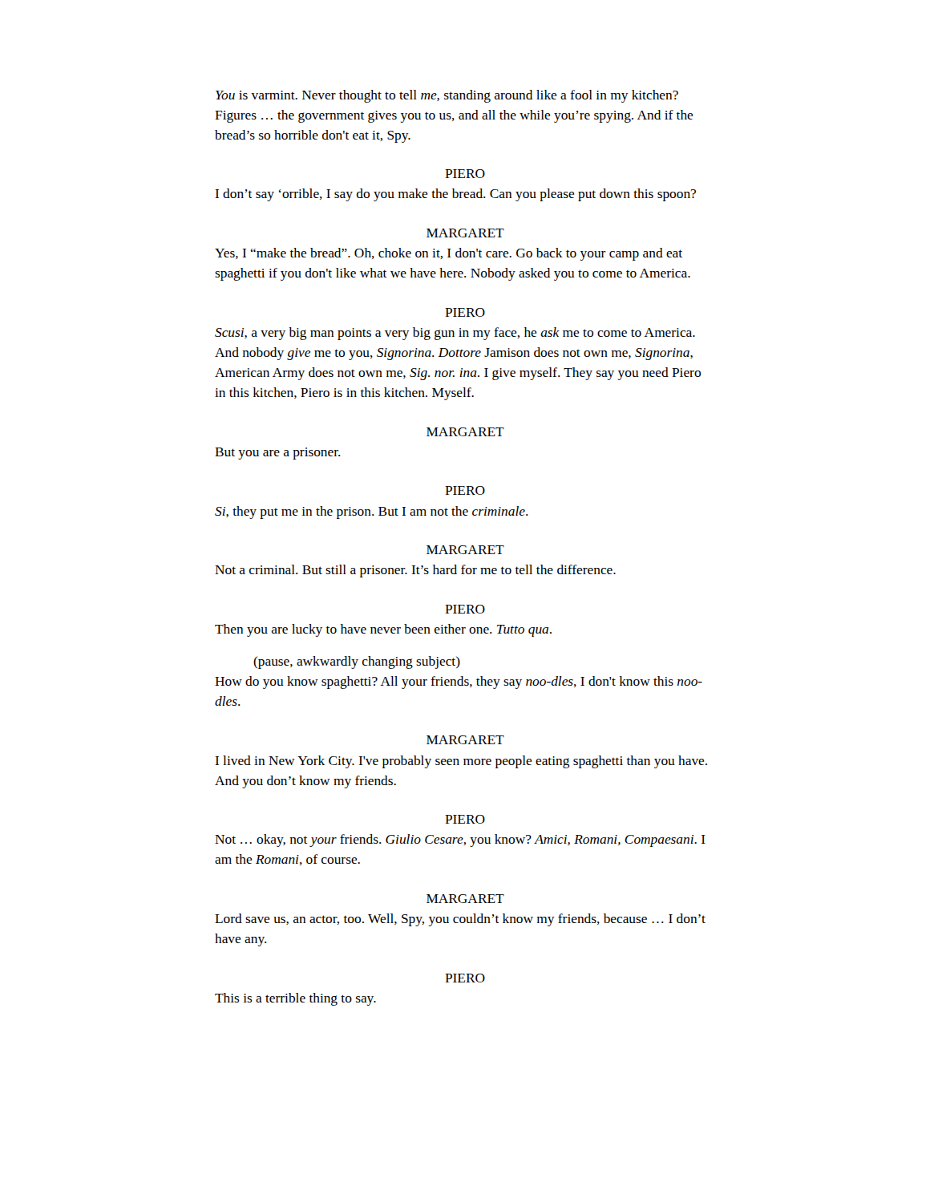You is varmint. Never thought to tell me, standing around like a fool in my kitchen? Figures … the government gives you to us, and all the while you’re spying. And if the bread’s so horrible don't eat it, Spy.
Piero
I don’t say ‘orrible, I say do you make the bread. Can you please put down this spoon?
Margaret
Yes, I “make the bread”. Oh, choke on it, I don't care. Go back to your camp and eat spaghetti if you don't like what we have here. Nobody asked you to come to America.
Piero
Scusi, a very big man points a very big gun in my face, he ask me to come to America. And nobody give me to you, Signorina. Dottore Jamison does not own me, Signorina, American Army does not own me, Sig. nor. ina. I give myself. They say you need Piero in this kitchen, Piero is in this kitchen. Myself.
Margaret
But you are a prisoner.
Piero
Si, they put me in the prison. But I am not the criminale.
Margaret
Not a criminal. But still a prisoner. It’s hard for me to tell the difference.
Piero
Then you are lucky to have never been either one. Tutto qua.
(pause, awkwardly changing subject)
How do you know spaghetti? All your friends, they say noo-dles, I don't know this noo-dles.
Margaret
I lived in New York City. I've probably seen more people eating spaghetti than you have. And you don’t know my friends.
Piero
Not … okay, not your friends. Giulio Cesare, you know? Amici, Romani, Compaesani. I am the Romani, of course.
Margaret
Lord save us, an actor, too. Well, Spy, you couldn’t know my friends, because … I don’t have any.
Piero
This is a terrible thing to say.